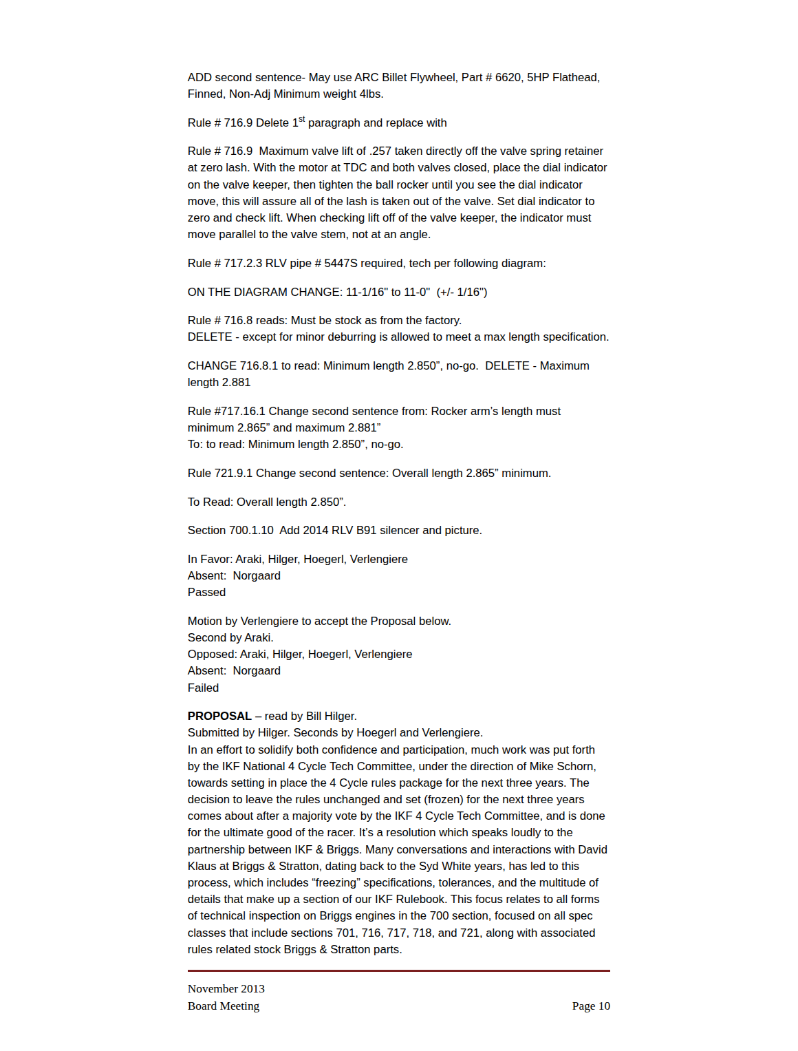ADD second sentence- May use ARC Billet Flywheel, Part # 6620, 5HP Flathead, Finned, Non-Adj Minimum weight 4lbs.
Rule # 716.9 Delete 1st paragraph and replace with
Rule # 716.9 Maximum valve lift of .257 taken directly off the valve spring retainer at zero lash. With the motor at TDC and both valves closed, place the dial indicator on the valve keeper, then tighten the ball rocker until you see the dial indicator move, this will assure all of the lash is taken out of the valve. Set dial indicator to zero and check lift. When checking lift off of the valve keeper, the indicator must move parallel to the valve stem, not at an angle.
Rule # 717.2.3 RLV pipe # 5447S required, tech per following diagram:
ON THE DIAGRAM CHANGE: 11-1/16" to 11-0" (+/- 1/16")
Rule # 716.8 reads: Must be stock as from the factory.
DELETE - except for minor deburring is allowed to meet a max length specification.
CHANGE 716.8.1 to read: Minimum length 2.850”, no-go. DELETE - Maximum
length 2.881
Rule #717.16.1 Change second sentence from: Rocker arm’s length must minimum 2.865” and maximum 2.881”
To: to read: Minimum length 2.850”, no-go.
Rule 721.9.1 Change second sentence: Overall length 2.865” minimum.
To Read: Overall length 2.850”.
Section 700.1.10 Add 2014 RLV B91 silencer and picture.
In Favor: Araki, Hilger, Hoegerl, Verlengiere
Absent: Norgaard
Passed
Motion by Verlengiere to accept the Proposal below.
Second by Araki.
Opposed: Araki, Hilger, Hoegerl, Verlengiere
Absent: Norgaard
Failed
PROPOSAL – read by Bill Hilger.
Submitted by Hilger. Seconds by Hoegerl and Verlengiere.
In an effort to solidify both confidence and participation, much work was put forth by the IKF National 4 Cycle Tech Committee, under the direction of Mike Schorn, towards setting in place the 4 Cycle rules package for the next three years. The decision to leave the rules unchanged and set (frozen) for the next three years comes about after a majority vote by the IKF 4 Cycle Tech Committee, and is done for the ultimate good of the racer. It’s a resolution which speaks loudly to the partnership between IKF & Briggs. Many conversations and interactions with David Klaus at Briggs & Stratton, dating back to the Syd White years, has led to this process, which includes “freezing” specifications, tolerances, and the multitude of details that make up a section of our IKF Rulebook. This focus relates to all forms of technical inspection on Briggs engines in the 700 section, focused on all spec classes that include sections 701, 716, 717, 718, and 721, along with associated rules related stock Briggs & Stratton parts.
November 2013
Board Meeting Page 10